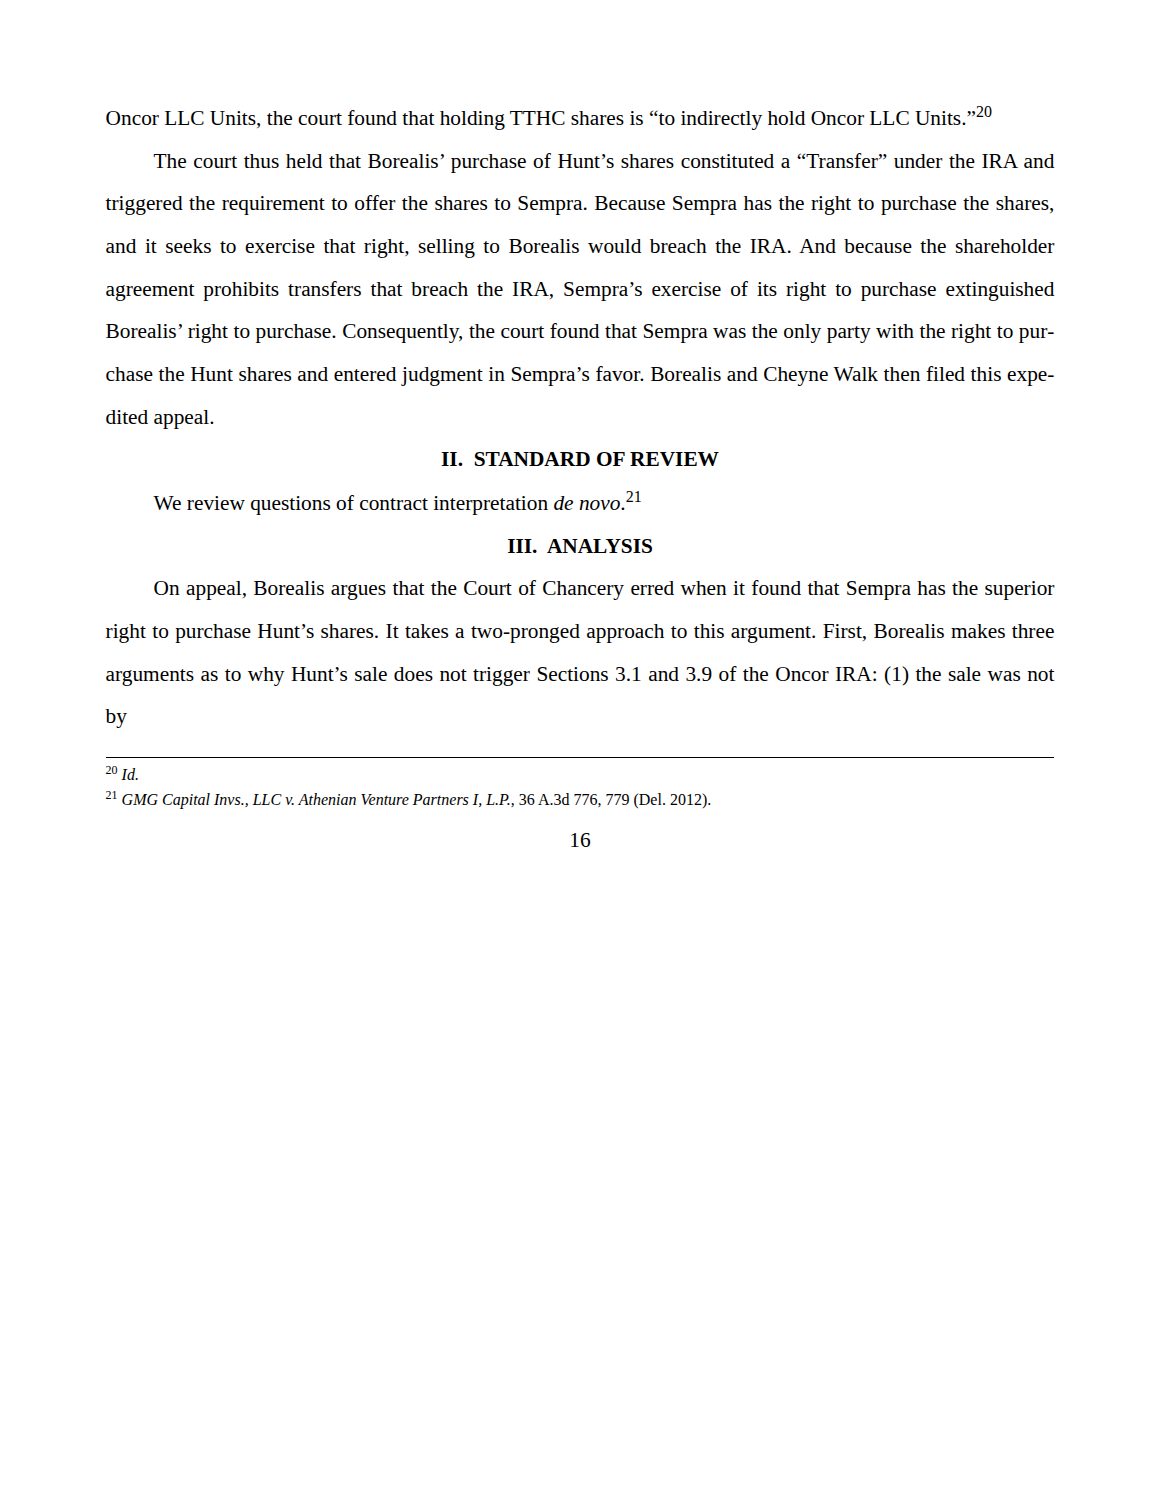Oncor LLC Units, the court found that holding TTHC shares is “to indirectly hold Oncor LLC Units.”20
The court thus held that Borealis’ purchase of Hunt’s shares constituted a “Transfer” under the IRA and triggered the requirement to offer the shares to Sempra. Because Sempra has the right to purchase the shares, and it seeks to exercise that right, selling to Borealis would breach the IRA. And because the shareholder agreement prohibits transfers that breach the IRA, Sempra’s exercise of its right to purchase extinguished Borealis’ right to purchase. Consequently, the court found that Sempra was the only party with the right to purchase the Hunt shares and entered judgment in Sempra’s favor. Borealis and Cheyne Walk then filed this expedited appeal.
II. STANDARD OF REVIEW
We review questions of contract interpretation de novo.21
III. ANALYSIS
On appeal, Borealis argues that the Court of Chancery erred when it found that Sempra has the superior right to purchase Hunt’s shares. It takes a two-pronged approach to this argument. First, Borealis makes three arguments as to why Hunt’s sale does not trigger Sections 3.1 and 3.9 of the Oncor IRA: (1) the sale was not by
20 Id.
21 GMG Capital Invs., LLC v. Athenian Venture Partners I, L.P., 36 A.3d 776, 779 (Del. 2012).
16